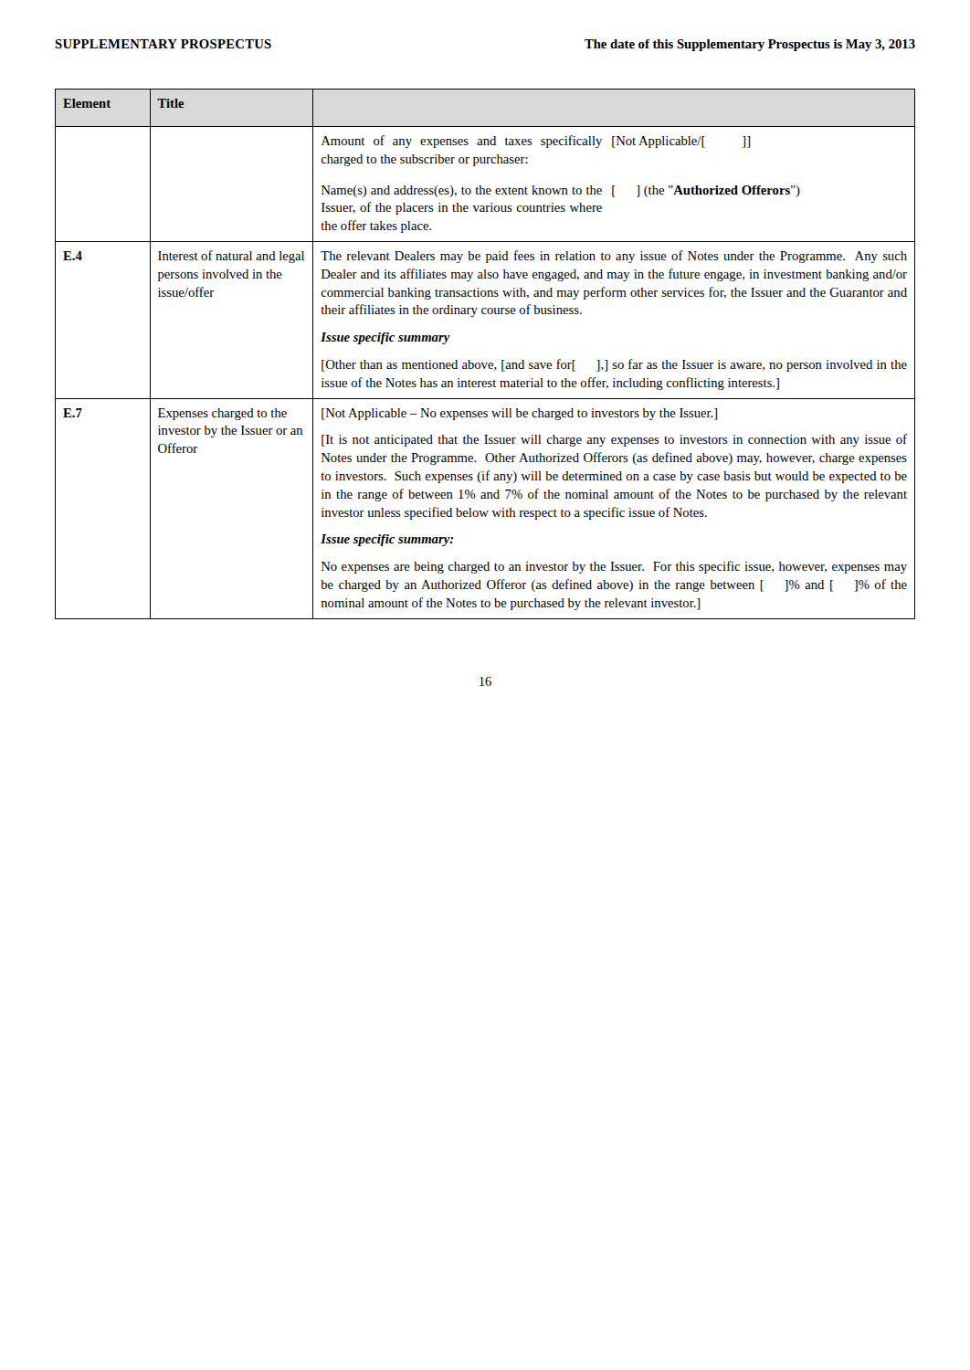SUPPLEMENTARY PROSPECTUS
The date of this Supplementary Prospectus is May 3, 2013
| Element | Title | |
| --- | --- | --- |
| | | Amount of any expenses and taxes specifically charged to the subscriber or purchaser: [Not Applicable/[ ]] Name(s) and address(es), to the extent known to the Issuer, of the placers in the various countries where the offer takes place. [ ] (the " Authorized Offerors ") |
| E.4 | Interest of natural and legal persons involved in the issue/offer | The relevant Dealers may be paid fees in relation to any issue of Notes under the Programme. Any such Dealer and its affiliates may also have engaged, and may in the future engage, in investment banking and/or commercial banking transactions with, and may perform other services for, the Issuer and the Guarantor and their affiliates in the ordinary course of business. Issue specific summary [Other than as mentioned above, [and save for[ ],] so far as the Issuer is aware, no person involved in the issue of the Notes has an interest material to the offer, including conflicting interests.] |
| E.7 | Expenses charged to the investor by the Issuer or an Offeror | [Not Applicable – No expenses will be charged to investors by the Issuer.] [It is not anticipated that the Issuer will charge any expenses to investors in connection with any issue of Notes under the Programme. Other Authorized Offerors (as defined above) may, however, charge expenses to investors. Such expenses (if any) will be determined on a case by case basis but would be expected to be in the range of between 1% and 7% of the nominal amount of the Notes to be purchased by the relevant investor unless specified below with respect to a specific issue of Notes. Issue specific summary: No expenses are being charged to an investor by the Issuer. For this specific issue, however, expenses may be charged by an Authorized Offeror (as defined above) in the range between [ ]% and [ ]% of the nominal amount of the Notes to be purchased by the relevant investor.] |
16